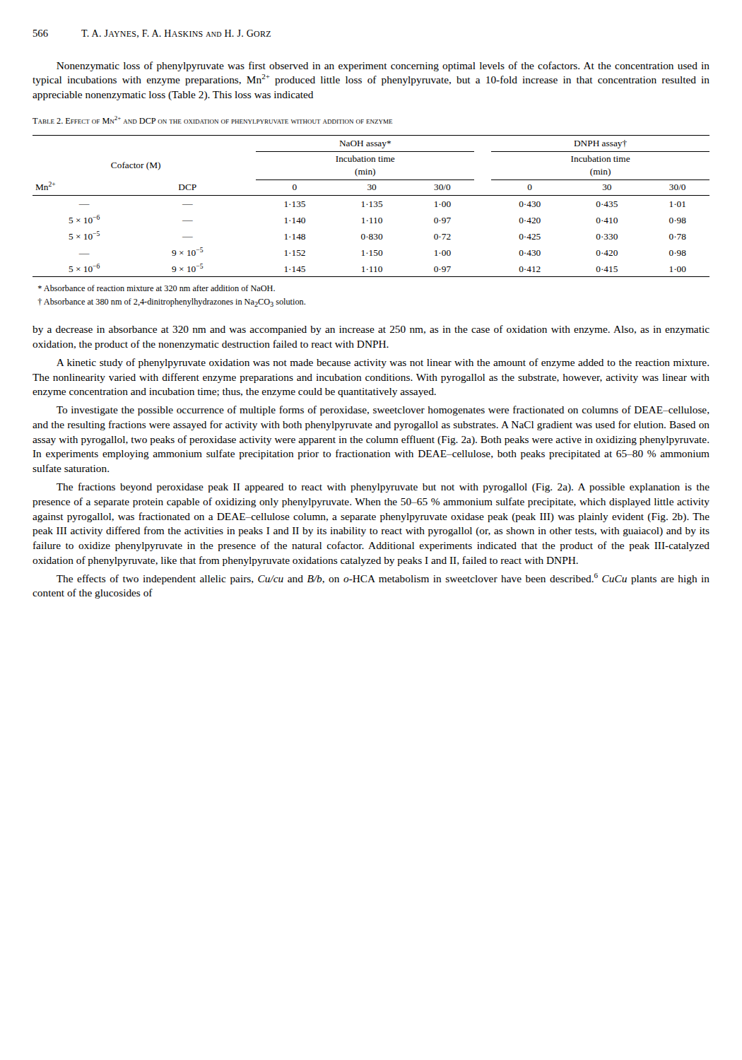566 T. A. JAYNES, F. A. HASKINS and H. J. GORZ
Nonenzymatic loss of phenylpyruvate was first observed in an experiment concerning optimal levels of the cofactors. At the concentration used in typical incubations with enzyme preparations, Mn2+ produced little loss of phenylpyruvate, but a 10-fold increase in that concentration resulted in appreciable nonenzymatic loss (Table 2). This loss was indicated
Table 2. Effect of Mn2+ and DCP on the oxidation of phenylpyruvate without addition of enzyme
| | | NaOH assay* | | DNPH assay† |
| Cofactor (M) | | Incubation time (min) | | Incubation time (min) |
| Mn 2+ | DCP | | 0 | 30 | 30/0 | | 0 | 30 | 30/0 |
| — | — | | 1·135 | 1·135 | 1·00 | | 0·430 | 0·435 | 1·01 |
| 5 × 10 −6 | — | | 1·140 | 1·110 | 0·97 | | 0·420 | 0·410 | 0·98 |
| 5 × 10 −5 | — | | 1·148 | 0·830 | 0·72 | | 0·425 | 0·330 | 0·78 |
| — | 9 × 10 −5 | | 1·152 | 1·150 | 1·00 | | 0·430 | 0·420 | 0·98 |
| 5 × 10 −6 | 9 × 10 −5 | | 1·145 | 1·110 | 0·97 | | 0·412 | 0·415 | 1·00 |
* Absorbance of reaction mixture at 320 nm after addition of NaOH.
† Absorbance at 380 nm of 2,4-dinitrophenylhydrazones in Na2CO3 solution.
by a decrease in absorbance at 320 nm and was accompanied by an increase at 250 nm, as in the case of oxidation with enzyme. Also, as in enzymatic oxidation, the product of the nonenzymatic destruction failed to react with DNPH.
A kinetic study of phenylpyruvate oxidation was not made because activity was not linear with the amount of enzyme added to the reaction mixture. The nonlinearity varied with different enzyme preparations and incubation conditions. With pyrogallol as the substrate, however, activity was linear with enzyme concentration and incubation time; thus, the enzyme could be quantitatively assayed.
To investigate the possible occurrence of multiple forms of peroxidase, sweetclover homogenates were fractionated on columns of DEAE–cellulose, and the resulting fractions were assayed for activity with both phenylpyruvate and pyrogallol as substrates. A NaCl gradient was used for elution. Based on assay with pyrogallol, two peaks of peroxidase activity were apparent in the column effluent (Fig. 2a). Both peaks were active in oxidizing phenylpyruvate. In experiments employing ammonium sulfate precipitation prior to fractionation with DEAE–cellulose, both peaks precipitated at 65–80 % ammonium sulfate saturation.
The fractions beyond peroxidase peak II appeared to react with phenylpyruvate but not with pyrogallol (Fig. 2a). A possible explanation is the presence of a separate protein capable of oxidizing only phenylpyruvate. When the 50–65 % ammonium sulfate precipitate, which displayed little activity against pyrogallol, was fractionated on a DEAE–cellulose column, a separate phenylpyruvate oxidase peak (peak III) was plainly evident (Fig. 2b). The peak III activity differed from the activities in peaks I and II by its inability to react with pyrogallol (or, as shown in other tests, with guaiacol) and by its failure to oxidize phenylpyruvate in the presence of the natural cofactor. Additional experiments indicated that the product of the peak III-catalyzed oxidation of phenylpyruvate, like that from phenylpyruvate oxidations catalyzed by peaks I and II, failed to react with DNPH.
The effects of two independent allelic pairs, Cu/cu and B/b, on o-HCA metabolism in sweetclover have been described.6 CuCu plants are high in content of the glucosides of